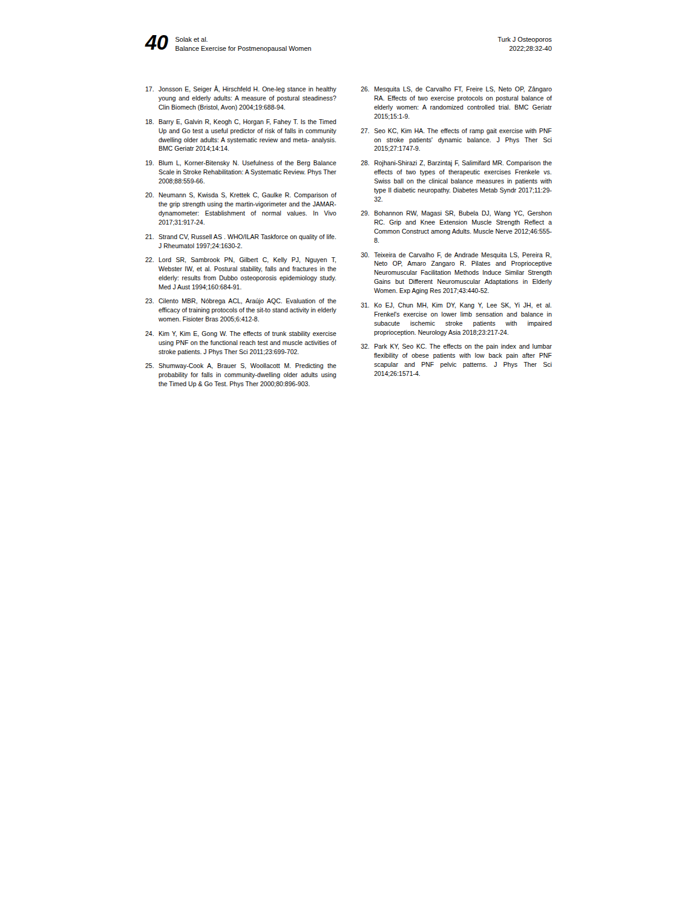40
Solak et al.
Balance Exercise for Postmenopausal Women
Turk J Osteoporos
2022;28:32-40
17. Jonsson E, Seiger Å, Hirschfeld H. One-leg stance in healthy young and elderly adults: A measure of postural steadiness? Clin Biomech (Bristol, Avon) 2004;19:688-94.
18. Barry E, Galvin R, Keogh C, Horgan F, Fahey T. Is the Timed Up and Go test a useful predictor of risk of falls in community dwelling older adults: A systematic review and meta- analysis. BMC Geriatr 2014;14:14.
19. Blum L, Korner-Bitensky N. Usefulness of the Berg Balance Scale in Stroke Rehabilitation: A Systematic Review. Phys Ther 2008;88:559-66.
20. Neumann S, Kwisda S, Krettek C, Gaulke R. Comparison of the grip strength using the martin-vigorimeter and the JAMAR-dynamometer: Establishment of normal values. In Vivo 2017;31:917-24.
21. Strand CV, Russell AS . WHO/ILAR Taskforce on quality of life. J Rheumatol 1997;24:1630-2.
22. Lord SR, Sambrook PN, Gilbert C, Kelly PJ, Nguyen T, Webster IW, et al. Postural stability, falls and fractures in the elderly: results from Dubbo osteoporosis epidemiology study. Med J Aust 1994;160:684-91.
23. Cilento MBR, Nóbrega ACL, Araújo AQC. Evaluation of the efficacy of training protocols of the sit-to stand activity in elderly women. Fisioter Bras 2005;6:412-8.
24. Kim Y, Kim E, Gong W. The effects of trunk stability exercise using PNF on the functional reach test and muscle activities of stroke patients. J Phys Ther Sci 2011;23:699-702.
25. Shumway-Cook A, Brauer S, Woollacott M. Predicting the probability for falls in community-dwelling older adults using the Timed Up & Go Test. Phys Ther 2000;80:896-903.
26. Mesquita LS, de Carvalho FT, Freire LS, Neto OP, Zângaro RA. Effects of two exercise protocols on postural balance of elderly women: A randomized controlled trial. BMC Geriatr 2015;15:1-9.
27. Seo KC, Kim HA. The effects of ramp gait exercise with PNF on stroke patients' dynamic balance. J Phys Ther Sci 2015;27:1747-9.
28. Rojhani-Shirazi Z, Barzintaj F, Salimifard MR. Comparison the effects of two types of therapeutic exercises Frenkele vs. Swiss ball on the clinical balance measures in patients with type II diabetic neuropathy. Diabetes Metab Syndr 2017;11:29-32.
29. Bohannon RW, Magasi SR, Bubela DJ, Wang YC, Gershon RC. Grip and Knee Extension Muscle Strength Reflect a Common Construct among Adults. Muscle Nerve 2012;46:555-8.
30. Teixeira de Carvalho F, de Andrade Mesquita LS, Pereira R, Neto OP, Amaro Zangaro R. Pilates and Proprioceptive Neuromuscular Facilitation Methods Induce Similar Strength Gains but Different Neuromuscular Adaptations in Elderly Women. Exp Aging Res 2017;43:440-52.
31. Ko EJ, Chun MH, Kim DY, Kang Y, Lee SK, Yi JH, et al. Frenkel's exercise on lower limb sensation and balance in subacute ischemic stroke patients with impaired proprioception. Neurology Asia 2018;23:217-24.
32. Park KY, Seo KC. The effects on the pain index and lumbar flexibility of obese patients with low back pain after PNF scapular and PNF pelvic patterns. J Phys Ther Sci 2014;26:1571-4.